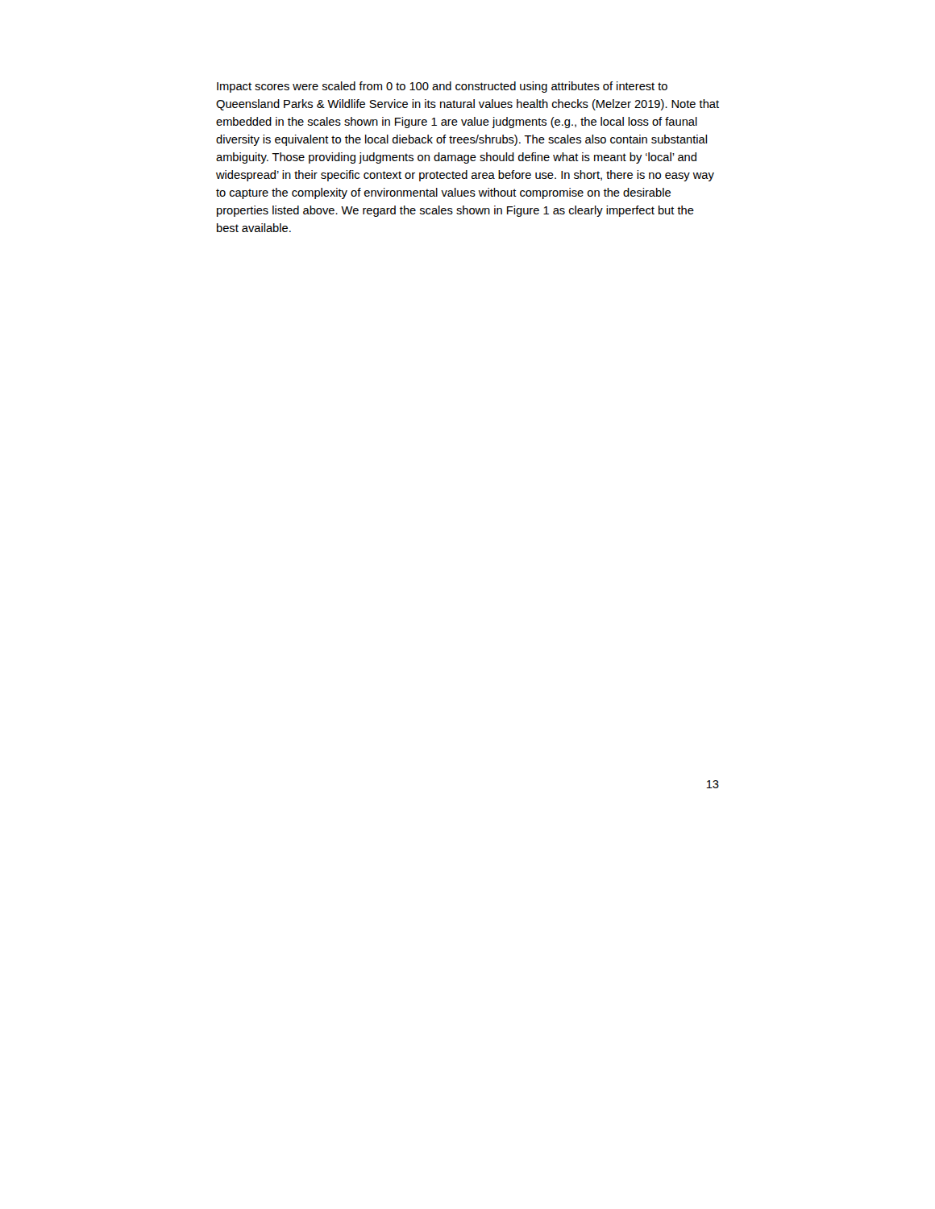Impact scores were scaled from 0 to 100 and constructed using attributes of interest to Queensland Parks & Wildlife Service in its natural values health checks (Melzer 2019). Note that embedded in the scales shown in Figure 1 are value judgments (e.g., the local loss of faunal diversity is equivalent to the local dieback of trees/shrubs). The scales also contain substantial ambiguity. Those providing judgments on damage should define what is meant by ‘local’ and widespread’ in their specific context or protected area before use. In short, there is no easy way to capture the complexity of environmental values without compromise on the desirable properties listed above. We regard the scales shown in Figure 1 as clearly imperfect but the best available.
13